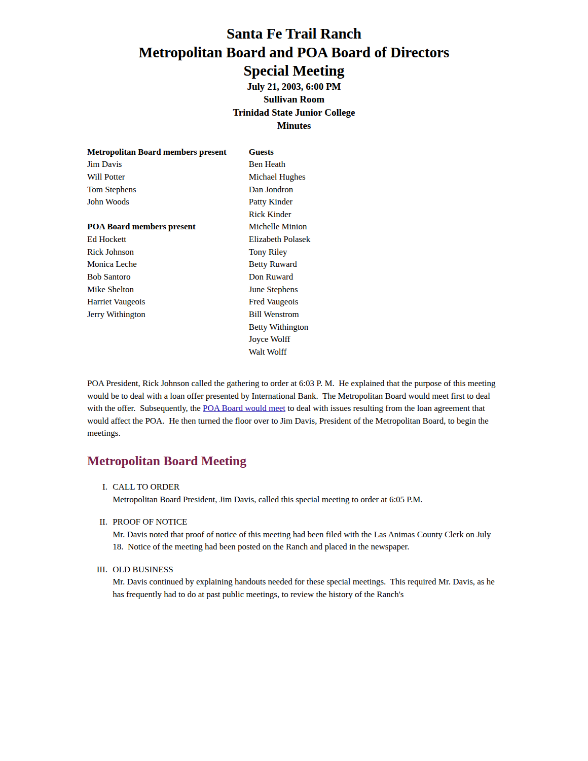Santa Fe Trail Ranch
Metropolitan Board and POA Board of Directors
Special Meeting
July 21, 2003, 6:00 PM
Sullivan Room
Trinidad State Junior College
Minutes
Metropolitan Board members present
Jim Davis
Will Potter
Tom Stephens
John Woods
POA Board members present
Ed Hockett
Rick Johnson
Monica Leche
Bob Santoro
Mike Shelton
Harriet Vaugeois
Jerry Withington
Guests
Ben Heath
Michael Hughes
Dan Jondron
Patty Kinder
Rick Kinder
Michelle Minion
Elizabeth Polasek
Tony Riley
Betty Ruward
Don Ruward
June Stephens
Fred Vaugeois
Bill Wenstrom
Betty Withington
Joyce Wolff
Walt Wolff
POA President, Rick Johnson called the gathering to order at 6:03 P. M. He explained that the purpose of this meeting would be to deal with a loan offer presented by International Bank. The Metropolitan Board would meet first to deal with the offer. Subsequently, the POA Board would meet to deal with issues resulting from the loan agreement that would affect the POA. He then turned the floor over to Jim Davis, President of the Metropolitan Board, to begin the meetings.
Metropolitan Board Meeting
Call to Order
Metropolitan Board President, Jim Davis, called this special meeting to order at 6:05 P.M.
Proof of Notice
Mr. Davis noted that proof of notice of this meeting had been filed with the Las Animas County Clerk on July 18. Notice of the meeting had been posted on the Ranch and placed in the newspaper.
Old Business
Mr. Davis continued by explaining handouts needed for these special meetings. This required Mr. Davis, as he has frequently had to do at past public meetings, to review the history of the Ranch's